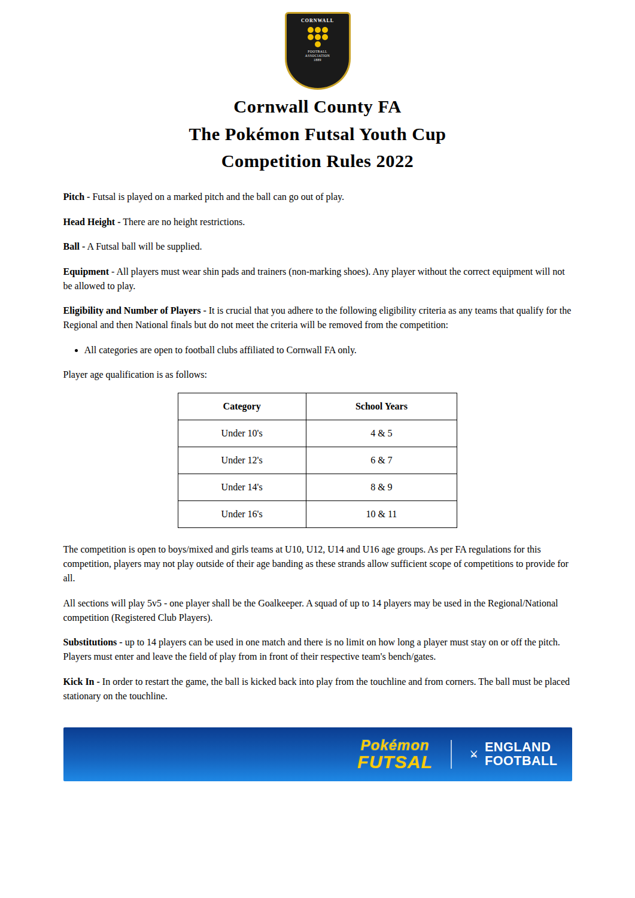CORNWALL
FOOTBALL
ASSOCIATION
1889
Cornwall County FA The Pokémon Futsal Youth Cup Competition Rules 2022
Pitch - Futsal is played on a marked pitch and the ball can go out of play.
Head Height - There are no height restrictions.
Ball - A Futsal ball will be supplied.
Equipment - All players must wear shin pads and trainers (non-marking shoes). Any player without the correct equipment will not be allowed to play.
Eligibility and Number of Players - It is crucial that you adhere to the following eligibility criteria as any teams that qualify for the Regional and then National finals but do not meet the criteria will be removed from the competition:
All categories are open to football clubs affiliated to Cornwall FA only.
Player age qualification is as follows:
| Category | School Years |
| --- | --- |
| Under 10's | 4 & 5 |
| Under 12's | 6 & 7 |
| Under 14's | 8 & 9 |
| Under 16's | 10 & 11 |
The competition is open to boys/mixed and girls teams at U10, U12, U14 and U16 age groups. As per FA regulations for this competition, players may not play outside of their age banding as these strands allow sufficient scope of competitions to provide for all.
All sections will play 5v5 - one player shall be the Goalkeeper. A squad of up to 14 players may be used in the Regional/National competition (Registered Club Players).
Substitutions - up to 14 players can be used in one match and there is no limit on how long a player must stay on or off the pitch. Players must enter and leave the field of play from in front of their respective team's bench/gates.
Kick In - In order to restart the game, the ball is kicked back into play from the touchline and from corners. The ball must be placed stationary on the touchline.
Pokémon FUTSAL
⚔ ENGLAND FOOTBALL